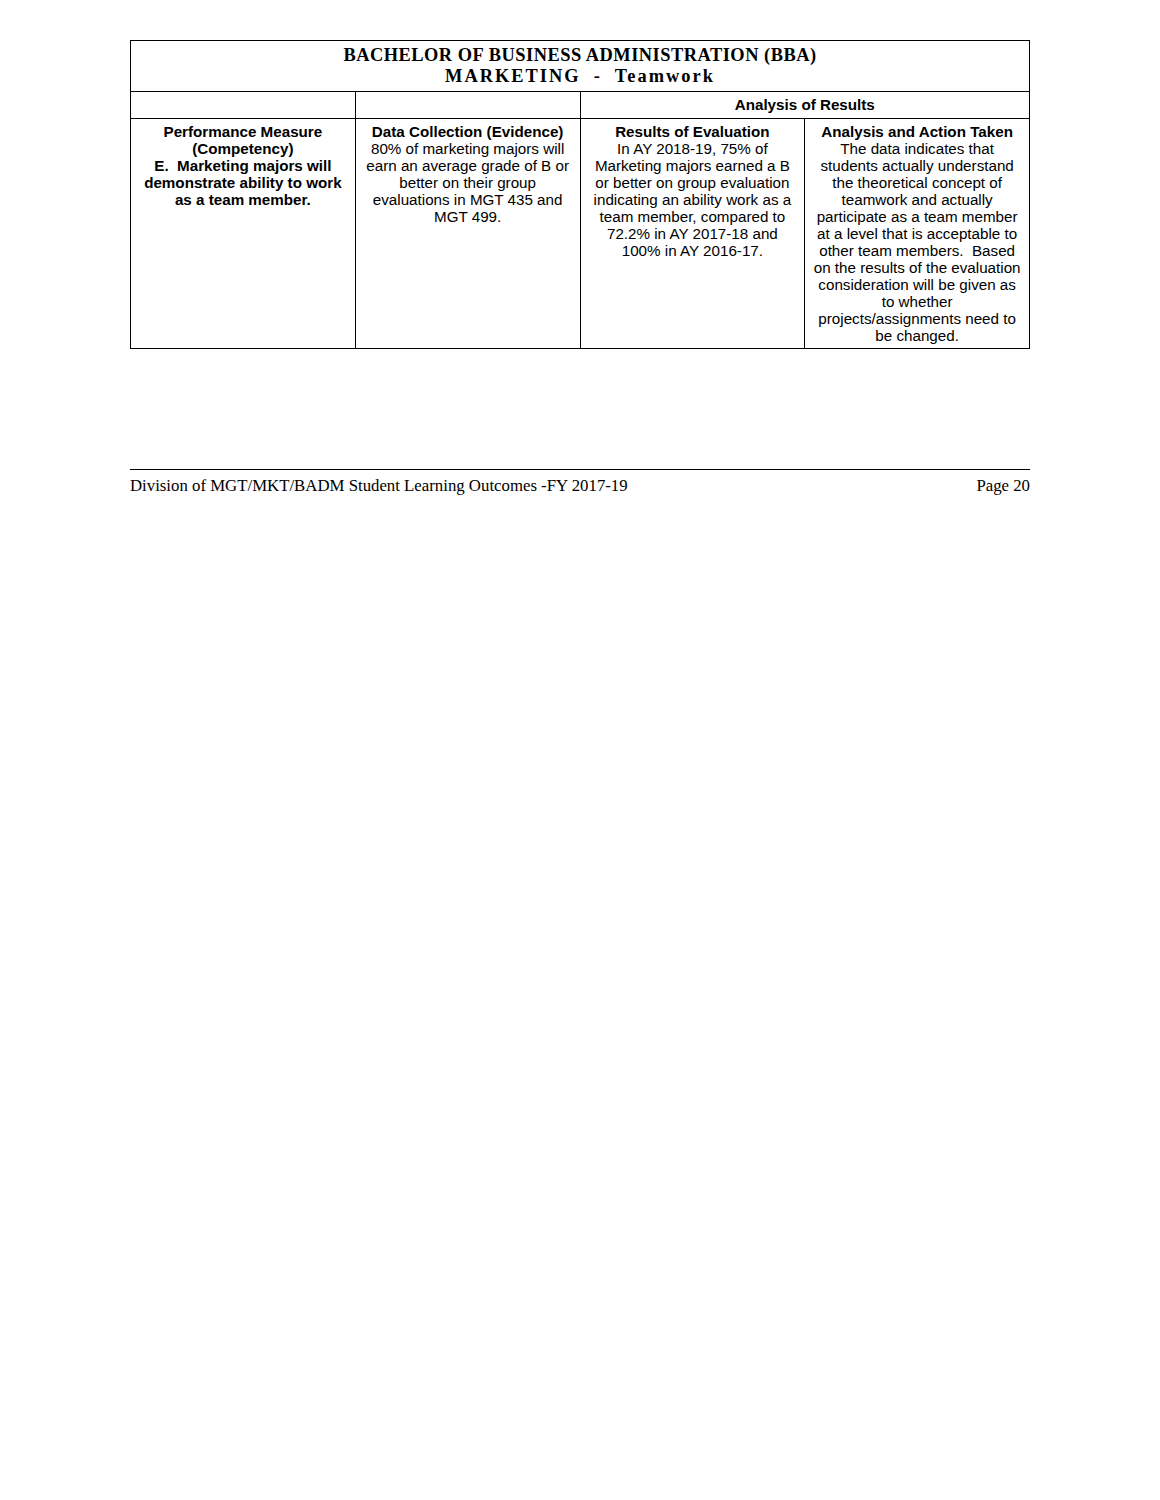| BACHELOR OF BUSINESS ADMINISTRATION (BBA) MARKETING - Teamwork |
| | | Analysis of Results |
| Performance Measure (Competency) E. Marketing majors will demonstrate ability to work as a team member. | Data Collection (Evidence) 80% of marketing majors will earn an average grade of B or better on their group evaluations in MGT 435 and MGT 499. | Results of Evaluation In AY 2018-19, 75% of Marketing majors earned a B or better on group evaluation indicating an ability work as a team member, compared to 72.2% in AY 2017-18 and 100% in AY 2016-17. | Analysis and Action Taken The data indicates that students actually understand the theoretical concept of teamwork and actually participate as a team member at a level that is acceptable to other team members. Based on the results of the evaluation consideration will be given as to whether projects/assignments need to be changed. |
Division of MGT/MKT/BADM Student Learning Outcomes -FY 2017-19 Page 20